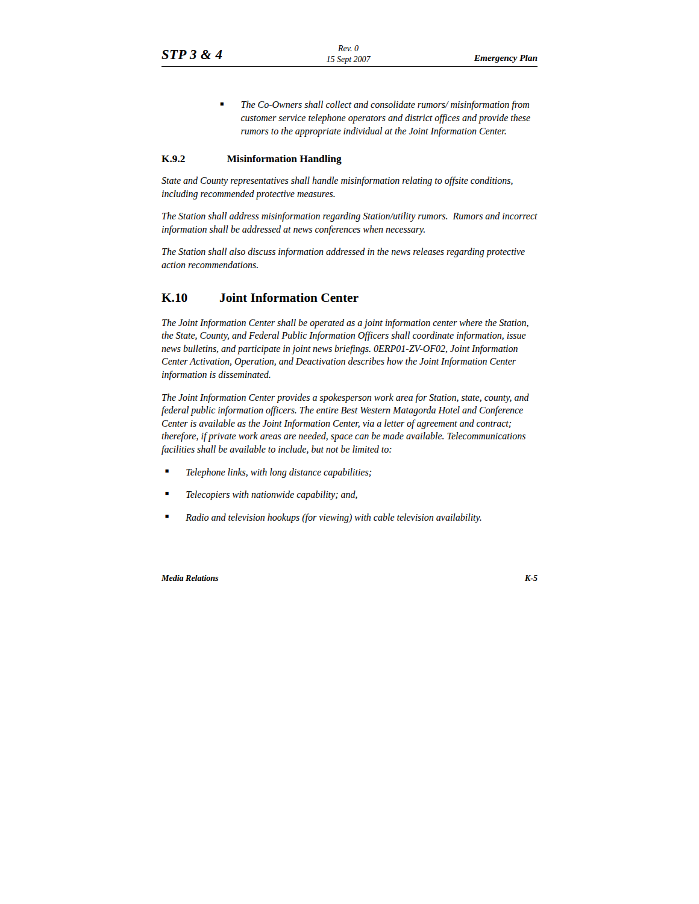STP 3 & 4
Rev. 0
15 Sept 2007
Emergency Plan
The Co-Owners shall collect and consolidate rumors/ misinformation from customer service telephone operators and district offices and provide these rumors to the appropriate individual at the Joint Information Center.
K.9.2 Misinformation Handling
State and County representatives shall handle misinformation relating to offsite conditions, including recommended protective measures.
The Station shall address misinformation regarding Station/utility rumors. Rumors and incorrect information shall be addressed at news conferences when necessary.
The Station shall also discuss information addressed in the news releases regarding protective action recommendations.
K.10 Joint Information Center
The Joint Information Center shall be operated as a joint information center where the Station, the State, County, and Federal Public Information Officers shall coordinate information, issue news bulletins, and participate in joint news briefings. 0ERP01-ZV-OF02, Joint Information Center Activation, Operation, and Deactivation describes how the Joint Information Center information is disseminated.
The Joint Information Center provides a spokesperson work area for Station, state, county, and federal public information officers. The entire Best Western Matagorda Hotel and Conference Center is available as the Joint Information Center, via a letter of agreement and contract; therefore, if private work areas are needed, space can be made available. Telecommunications facilities shall be available to include, but not be limited to:
Telephone links, with long distance capabilities;
Telecopiers with nationwide capability; and,
Radio and television hookups (for viewing) with cable television availability.
Media Relations
K-5